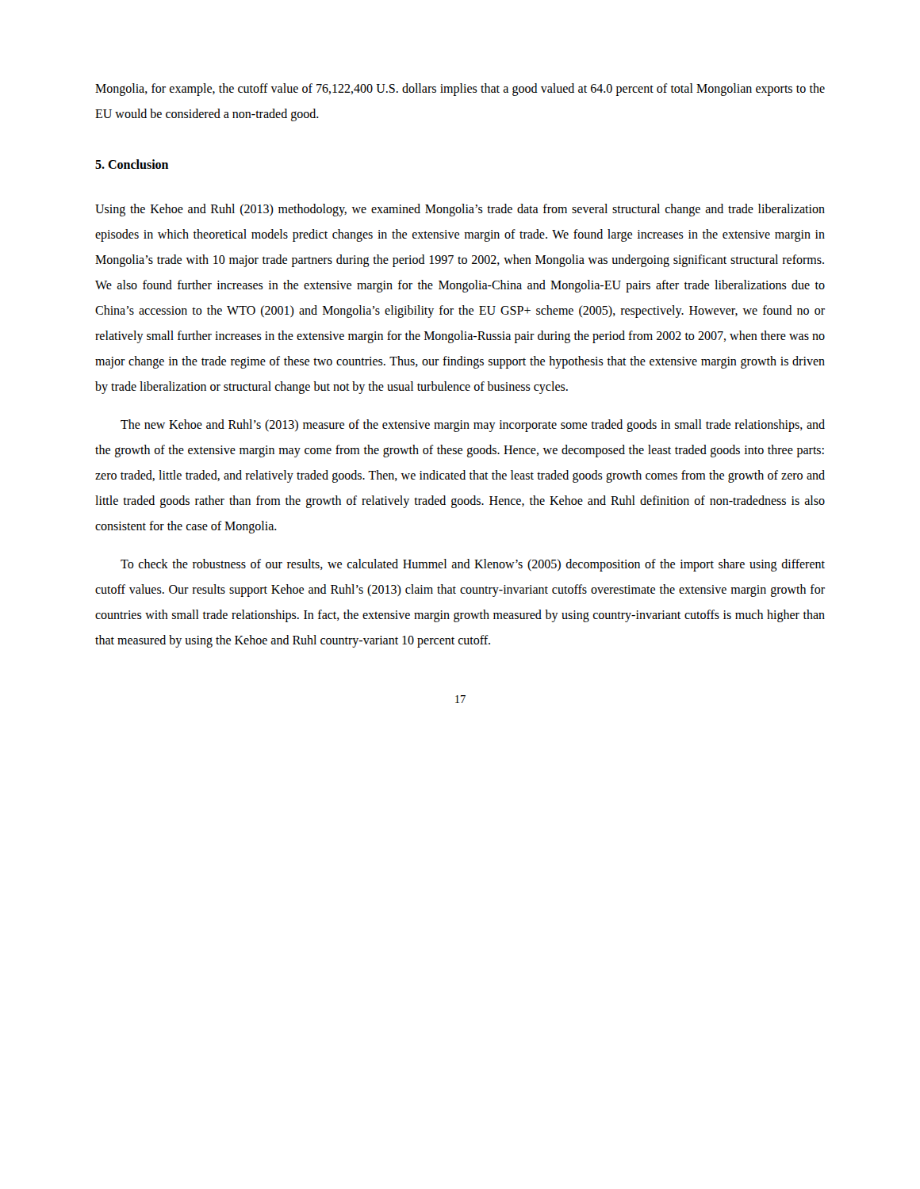Mongolia, for example, the cutoff value of 76,122,400 U.S. dollars implies that a good valued at 64.0 percent of total Mongolian exports to the EU would be considered a non-traded good.
5. Conclusion
Using the Kehoe and Ruhl (2013) methodology, we examined Mongolia’s trade data from several structural change and trade liberalization episodes in which theoretical models predict changes in the extensive margin of trade. We found large increases in the extensive margin in Mongolia’s trade with 10 major trade partners during the period 1997 to 2002, when Mongolia was undergoing significant structural reforms. We also found further increases in the extensive margin for the Mongolia-China and Mongolia-EU pairs after trade liberalizations due to China’s accession to the WTO (2001) and Mongolia’s eligibility for the EU GSP+ scheme (2005), respectively. However, we found no or relatively small further increases in the extensive margin for the Mongolia-Russia pair during the period from 2002 to 2007, when there was no major change in the trade regime of these two countries. Thus, our findings support the hypothesis that the extensive margin growth is driven by trade liberalization or structural change but not by the usual turbulence of business cycles.
The new Kehoe and Ruhl’s (2013) measure of the extensive margin may incorporate some traded goods in small trade relationships, and the growth of the extensive margin may come from the growth of these goods. Hence, we decomposed the least traded goods into three parts: zero traded, little traded, and relatively traded goods. Then, we indicated that the least traded goods growth comes from the growth of zero and little traded goods rather than from the growth of relatively traded goods. Hence, the Kehoe and Ruhl definition of non-tradedness is also consistent for the case of Mongolia.
To check the robustness of our results, we calculated Hummel and Klenow’s (2005) decomposition of the import share using different cutoff values. Our results support Kehoe and Ruhl’s (2013) claim that country-invariant cutoffs overestimate the extensive margin growth for countries with small trade relationships. In fact, the extensive margin growth measured by using country-invariant cutoffs is much higher than that measured by using the Kehoe and Ruhl country-variant 10 percent cutoff.
17